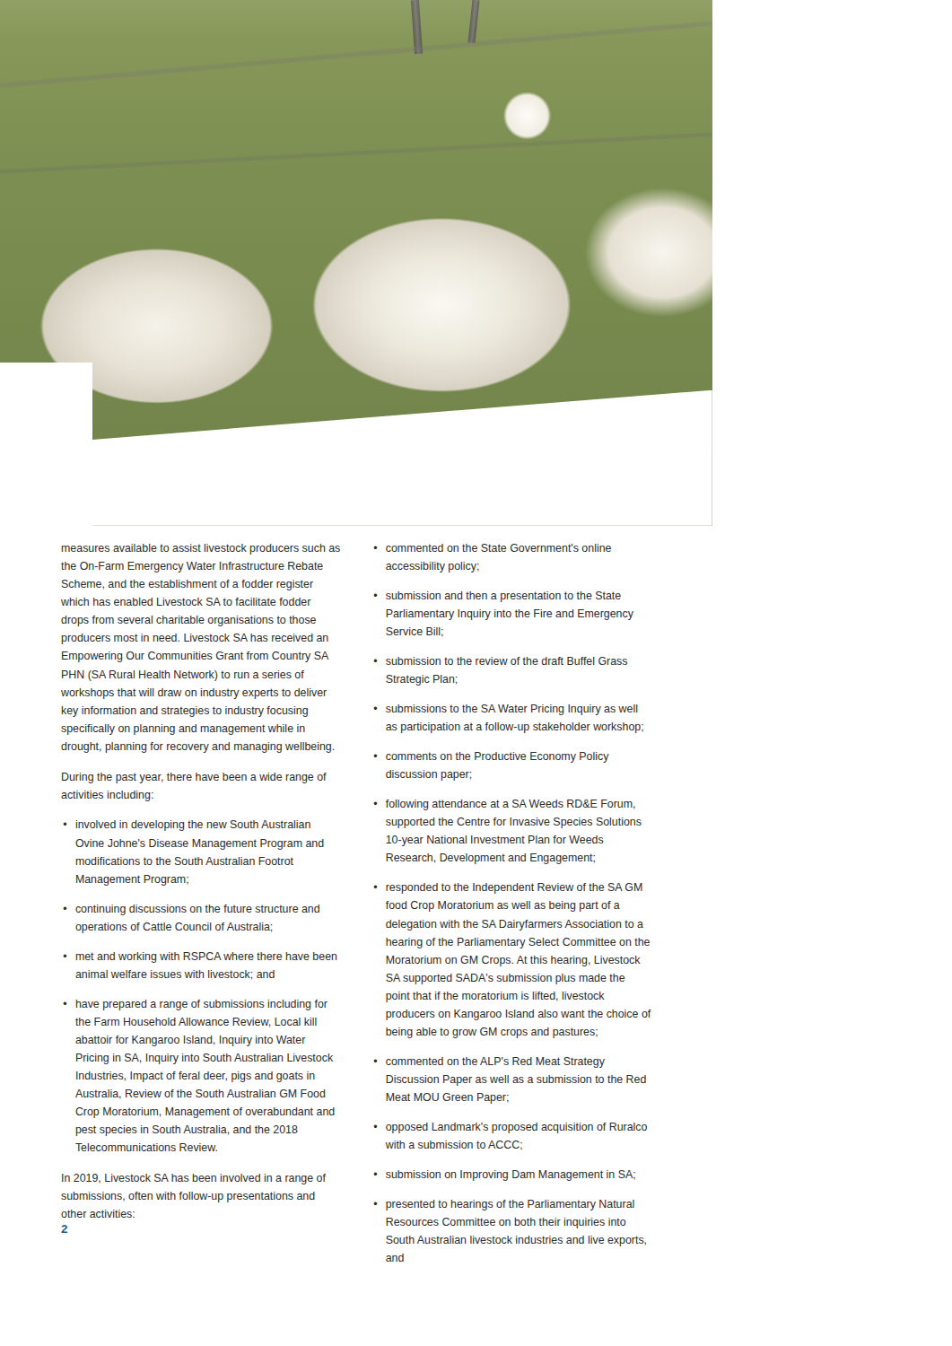measures available to assist livestock producers such as the On-Farm Emergency Water Infrastructure Rebate Scheme, and the establishment of a fodder register which has enabled Livestock SA to facilitate fodder drops from several charitable organisations to those producers most in need. Livestock SA has received an Empowering Our Communities Grant from Country SA PHN (SA Rural Health Network) to run a series of workshops that will draw on industry experts to deliver key information and strategies to industry focusing specifically on planning and management while in drought, planning for recovery and managing wellbeing.
During the past year, there have been a wide range of activities including:
involved in developing the new South Australian Ovine Johne's Disease Management Program and modifications to the South Australian Footrot Management Program;
continuing discussions on the future structure and operations of Cattle Council of Australia;
met and working with RSPCA where there have been animal welfare issues with livestock; and
have prepared a range of submissions including for the Farm Household Allowance Review, Local kill abattoir for Kangaroo Island, Inquiry into Water Pricing in SA, Inquiry into South Australian Livestock Industries, Impact of feral deer, pigs and goats in Australia, Review of the South Australian GM Food Crop Moratorium, Management of overabundant and pest species in South Australia, and the 2018 Telecommunications Review.
In 2019, Livestock SA has been involved in a range of submissions, often with follow-up presentations and other activities:
commented on the State Government's online accessibility policy;
submission and then a presentation to the State Parliamentary Inquiry into the Fire and Emergency Service Bill;
submission to the review of the draft Buffel Grass Strategic Plan;
submissions to the SA Water Pricing Inquiry as well as participation at a follow-up stakeholder workshop;
comments on the Productive Economy Policy discussion paper;
following attendance at a SA Weeds RD&E Forum, supported the Centre for Invasive Species Solutions 10-year National Investment Plan for Weeds Research, Development and Engagement;
responded to the Independent Review of the SA GM food Crop Moratorium as well as being part of a delegation with the SA Dairyfarmers Association to a hearing of the Parliamentary Select Committee on the Moratorium on GM Crops. At this hearing, Livestock SA supported SADA's submission plus made the point that if the moratorium is lifted, livestock producers on Kangaroo Island also want the choice of being able to grow GM crops and pastures;
commented on the ALP's Red Meat Strategy Discussion Paper as well as a submission to the Red Meat MOU Green Paper;
opposed Landmark's proposed acquisition of Ruralco with a submission to ACCC;
submission on Improving Dam Management in SA;
presented to hearings of the Parliamentary Natural Resources Committee on both their inquiries into South Australian livestock industries and live exports, and
2